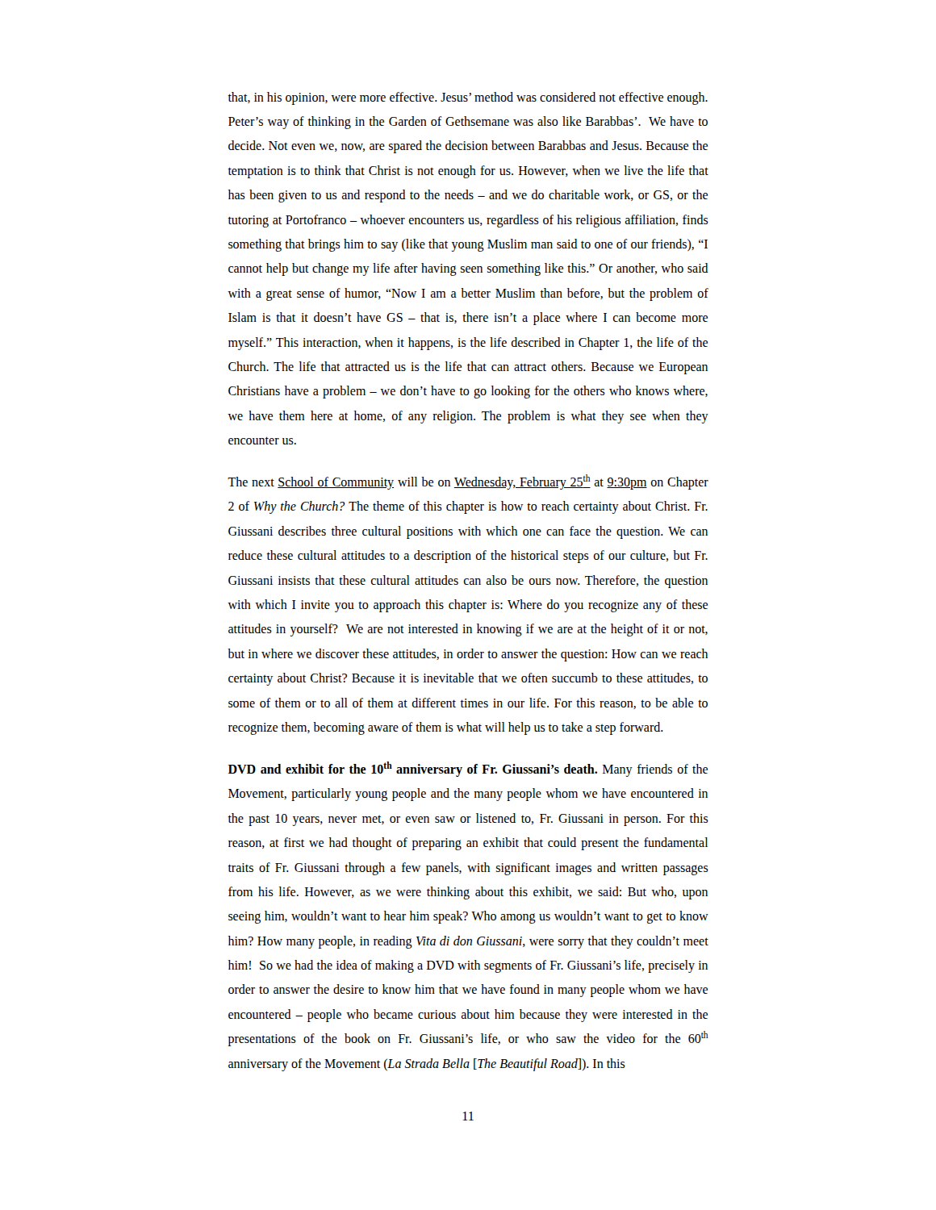that, in his opinion, were more effective. Jesus’ method was considered not effective enough. Peter’s way of thinking in the Garden of Gethsemane was also like Barabbas’. We have to decide. Not even we, now, are spared the decision between Barabbas and Jesus. Because the temptation is to think that Christ is not enough for us. However, when we live the life that has been given to us and respond to the needs – and we do charitable work, or GS, or the tutoring at Portofranco – whoever encounters us, regardless of his religious affiliation, finds something that brings him to say (like that young Muslim man said to one of our friends), “I cannot help but change my life after having seen something like this.” Or another, who said with a great sense of humor, “Now I am a better Muslim than before, but the problem of Islam is that it doesn’t have GS – that is, there isn’t a place where I can become more myself.” This interaction, when it happens, is the life described in Chapter 1, the life of the Church. The life that attracted us is the life that can attract others. Because we European Christians have a problem – we don’t have to go looking for the others who knows where, we have them here at home, of any religion. The problem is what they see when they encounter us.
The next School of Community will be on Wednesday, February 25th at 9:30pm on Chapter 2 of Why the Church? The theme of this chapter is how to reach certainty about Christ. Fr. Giussani describes three cultural positions with which one can face the question. We can reduce these cultural attitudes to a description of the historical steps of our culture, but Fr. Giussani insists that these cultural attitudes can also be ours now. Therefore, the question with which I invite you to approach this chapter is: Where do you recognize any of these attitudes in yourself? We are not interested in knowing if we are at the height of it or not, but in where we discover these attitudes, in order to answer the question: How can we reach certainty about Christ? Because it is inevitable that we often succumb to these attitudes, to some of them or to all of them at different times in our life. For this reason, to be able to recognize them, becoming aware of them is what will help us to take a step forward.
DVD and exhibit for the 10th anniversary of Fr. Giussani’s death. Many friends of the Movement, particularly young people and the many people whom we have encountered in the past 10 years, never met, or even saw or listened to, Fr. Giussani in person. For this reason, at first we had thought of preparing an exhibit that could present the fundamental traits of Fr. Giussani through a few panels, with significant images and written passages from his life. However, as we were thinking about this exhibit, we said: But who, upon seeing him, wouldn’t want to hear him speak? Who among us wouldn’t want to get to know him? How many people, in reading Vita di don Giussani, were sorry that they couldn’t meet him! So we had the idea of making a DVD with segments of Fr. Giussani’s life, precisely in order to answer the desire to know him that we have found in many people whom we have encountered – people who became curious about him because they were interested in the presentations of the book on Fr. Giussani’s life, or who saw the video for the 60th anniversary of the Movement (La Strada Bella [The Beautiful Road]). In this
11